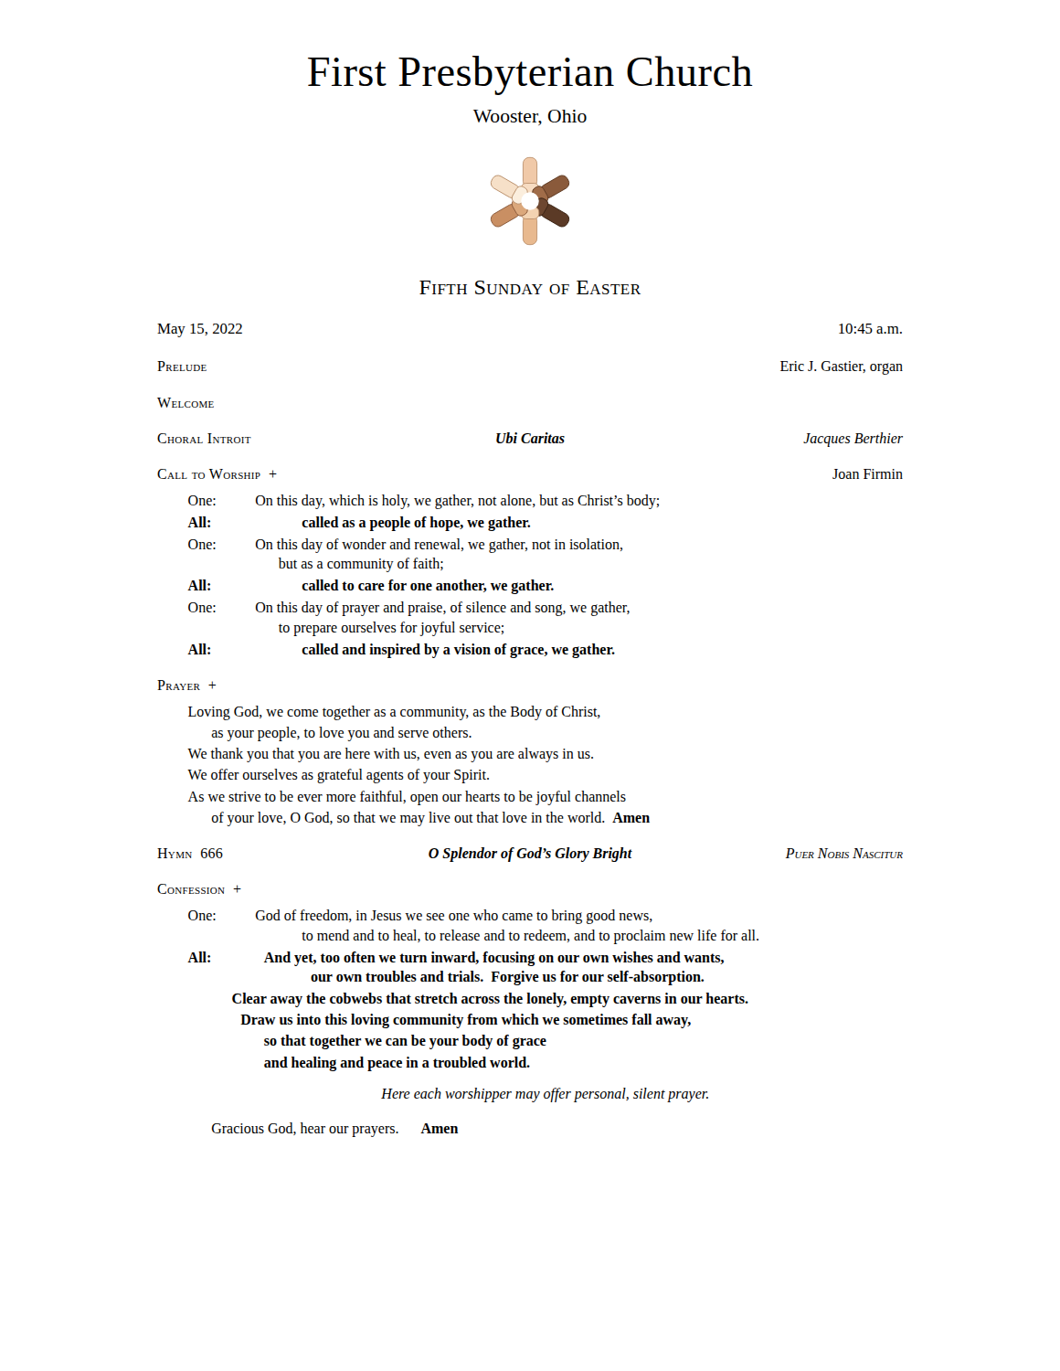First Presbyterian Church
Wooster, Ohio
Fifth Sunday of Easter
May 15, 2022 10:45 a.m.
Prelude Eric J. Gastier, organ
Welcome
Choral Introit Ubi Caritas Jacques Berthier
Call to Worship + Joan Firmin
One: On this day, which is holy, we gather, not alone, but as Christ’s body;
All: called as a people of hope, we gather.
One: On this day of wonder and renewal, we gather, not in isolation, but as a community of faith;
All: called to care for one another, we gather.
One: On this day of prayer and praise, of silence and song, we gather, to prepare ourselves for joyful service;
All: called and inspired by a vision of grace, we gather.
Prayer +
Loving God, we come together as a community, as the Body of Christ,
as your people, to love you and serve others.
We thank you that you are here with us, even as you are always in us.
We offer ourselves as grateful agents of your Spirit.
As we strive to be ever more faithful, open our hearts to be joyful channels
of your love, O God, so that we may live out that love in the world. Amen
Hymn 666 O Splendor of God’s Glory Bright Puer Nobis Nascitur
Confession +
One: God of freedom, in Jesus we see one who came to bring good news, to mend and to heal, to release and to redeem, and to proclaim new life for all.
All: And yet, too often we turn inward, focusing on our own wishes and wants, our own troubles and trials. Forgive us for our self-absorption.
Clear away the cobwebs that stretch across the lonely, empty caverns in our hearts.
Draw us into this loving community from which we sometimes fall away,
so that together we can be your body of grace
and healing and peace in a troubled world.
Here each worshipper may offer personal, silent prayer.
Gracious God, hear our prayers. Amen